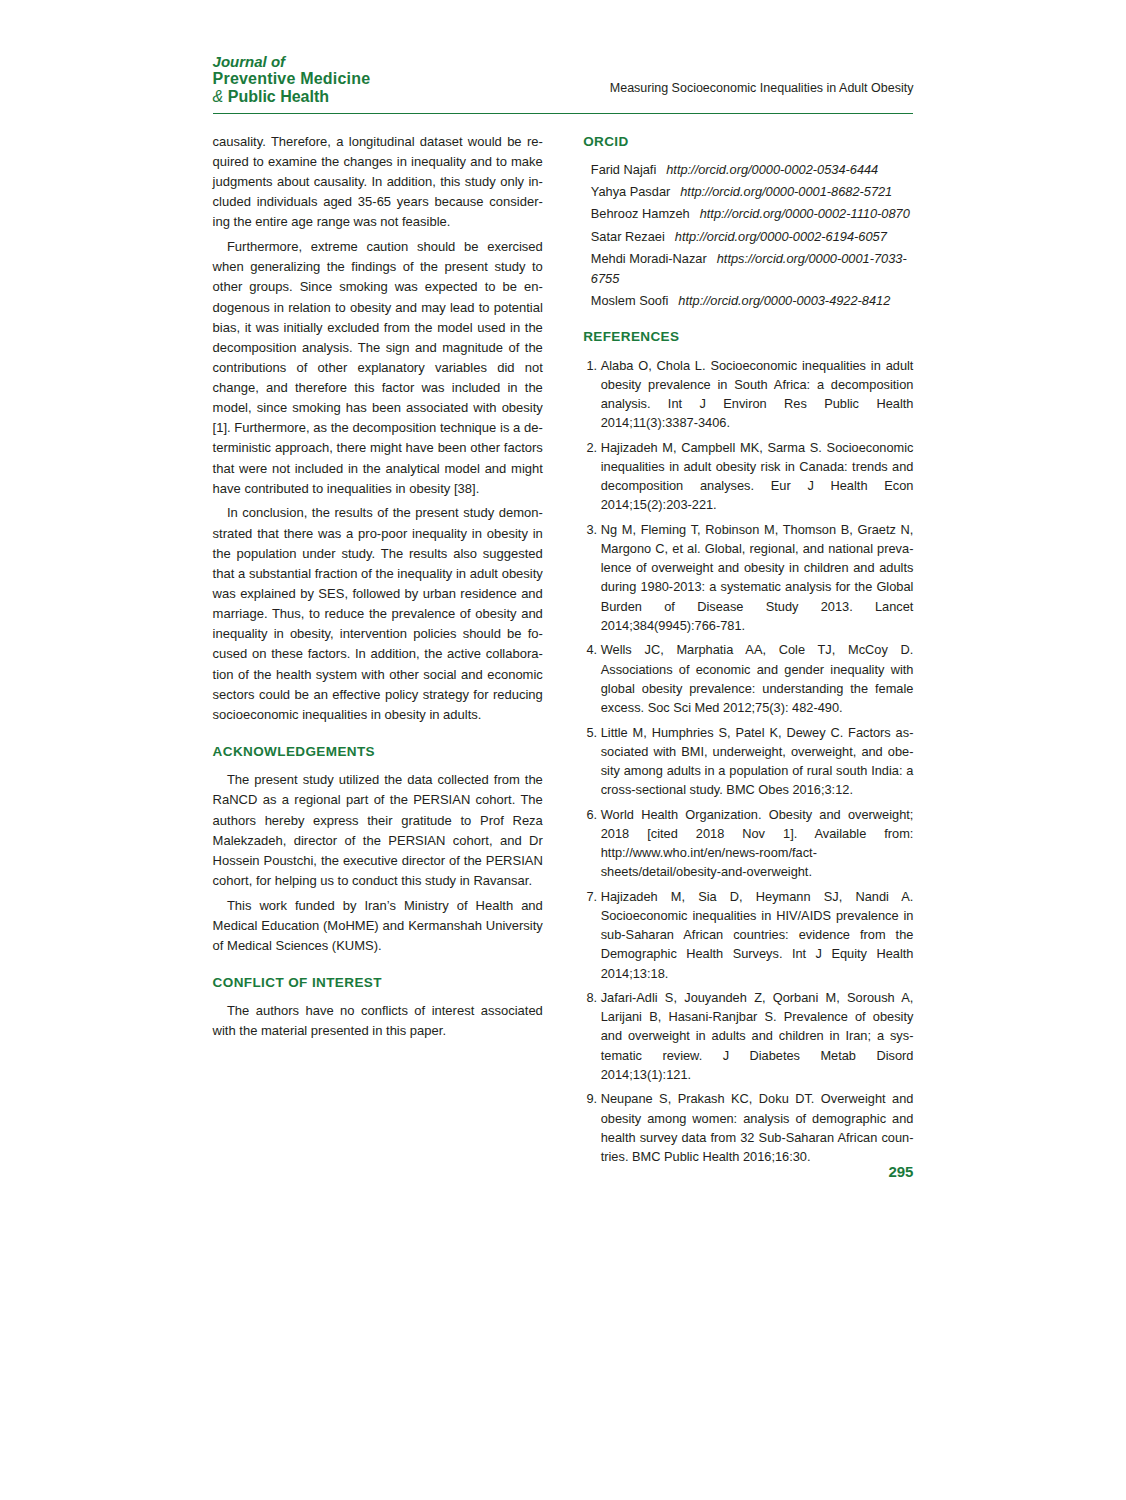Journal of Preventive Medicine & Public Health
Measuring Socioeconomic Inequalities in Adult Obesity
causality. Therefore, a longitudinal dataset would be required to examine the changes in inequality and to make judgments about causality. In addition, this study only included individuals aged 35-65 years because considering the entire age range was not feasible.
Furthermore, extreme caution should be exercised when generalizing the findings of the present study to other groups. Since smoking was expected to be endogenous in relation to obesity and may lead to potential bias, it was initially excluded from the model used in the decomposition analysis. The sign and magnitude of the contributions of other explanatory variables did not change, and therefore this factor was included in the model, since smoking has been associated with obesity [1]. Furthermore, as the decomposition technique is a deterministic approach, there might have been other factors that were not included in the analytical model and might have contributed to inequalities in obesity [38].
In conclusion, the results of the present study demonstrated that there was a pro-poor inequality in obesity in the population under study. The results also suggested that a substantial fraction of the inequality in adult obesity was explained by SES, followed by urban residence and marriage. Thus, to reduce the prevalence of obesity and inequality in obesity, intervention policies should be focused on these factors. In addition, the active collaboration of the health system with other social and economic sectors could be an effective policy strategy for reducing socioeconomic inequalities in obesity in adults.
Acknowledgements
The present study utilized the data collected from the RaNCD as a regional part of the PERSIAN cohort. The authors hereby express their gratitude to Prof Reza Malekzadeh, director of the PERSIAN cohort, and Dr Hossein Poustchi, the executive director of the PERSIAN cohort, for helping us to conduct this study in Ravansar.
This work funded by Iran’s Ministry of Health and Medical Education (MoHME) and Kermanshah University of Medical Sciences (KUMS).
Conflict of Interest
The authors have no conflicts of interest associated with the material presented in this paper.
ORCID
Farid Najafi http://orcid.org/0000-0002-0534-6444
Yahya Pasdar http://orcid.org/0000-0001-8682-5721
Behrooz Hamzeh http://orcid.org/0000-0002-1110-0870
Satar Rezaei http://orcid.org/0000-0002-6194-6057
Mehdi Moradi-Nazar https://orcid.org/0000-0001-7033-6755
Moslem Soofi http://orcid.org/0000-0003-4922-8412
References
Alaba O, Chola L. Socioeconomic inequalities in adult obesity prevalence in South Africa: a decomposition analysis. Int J Environ Res Public Health 2014;11(3):3387-3406.
Hajizadeh M, Campbell MK, Sarma S. Socioeconomic inequalities in adult obesity risk in Canada: trends and decomposition analyses. Eur J Health Econ 2014;15(2):203-221.
Ng M, Fleming T, Robinson M, Thomson B, Graetz N, Margono C, et al. Global, regional, and national prevalence of overweight and obesity in children and adults during 1980-2013: a systematic analysis for the Global Burden of Disease Study 2013. Lancet 2014;384(9945):766-781.
Wells JC, Marphatia AA, Cole TJ, McCoy D. Associations of economic and gender inequality with global obesity prevalence: understanding the female excess. Soc Sci Med 2012;75(3): 482-490.
Little M, Humphries S, Patel K, Dewey C. Factors associated with BMI, underweight, overweight, and obesity among adults in a population of rural south India: a cross-sectional study. BMC Obes 2016;3:12.
World Health Organization. Obesity and overweight; 2018 [cited 2018 Nov 1]. Available from: http://www.who.int/en/news-room/fact-sheets/detail/obesity-and-overweight.
Hajizadeh M, Sia D, Heymann SJ, Nandi A. Socioeconomic inequalities in HIV/AIDS prevalence in sub-Saharan African countries: evidence from the Demographic Health Surveys. Int J Equity Health 2014;13:18.
Jafari-Adli S, Jouyandeh Z, Qorbani M, Soroush A, Larijani B, Hasani-Ranjbar S. Prevalence of obesity and overweight in adults and children in Iran; a systematic review. J Diabetes Metab Disord 2014;13(1):121.
Neupane S, Prakash KC, Doku DT. Overweight and obesity among women: analysis of demographic and health survey data from 32 Sub-Saharan African countries. BMC Public Health 2016;16:30.
295